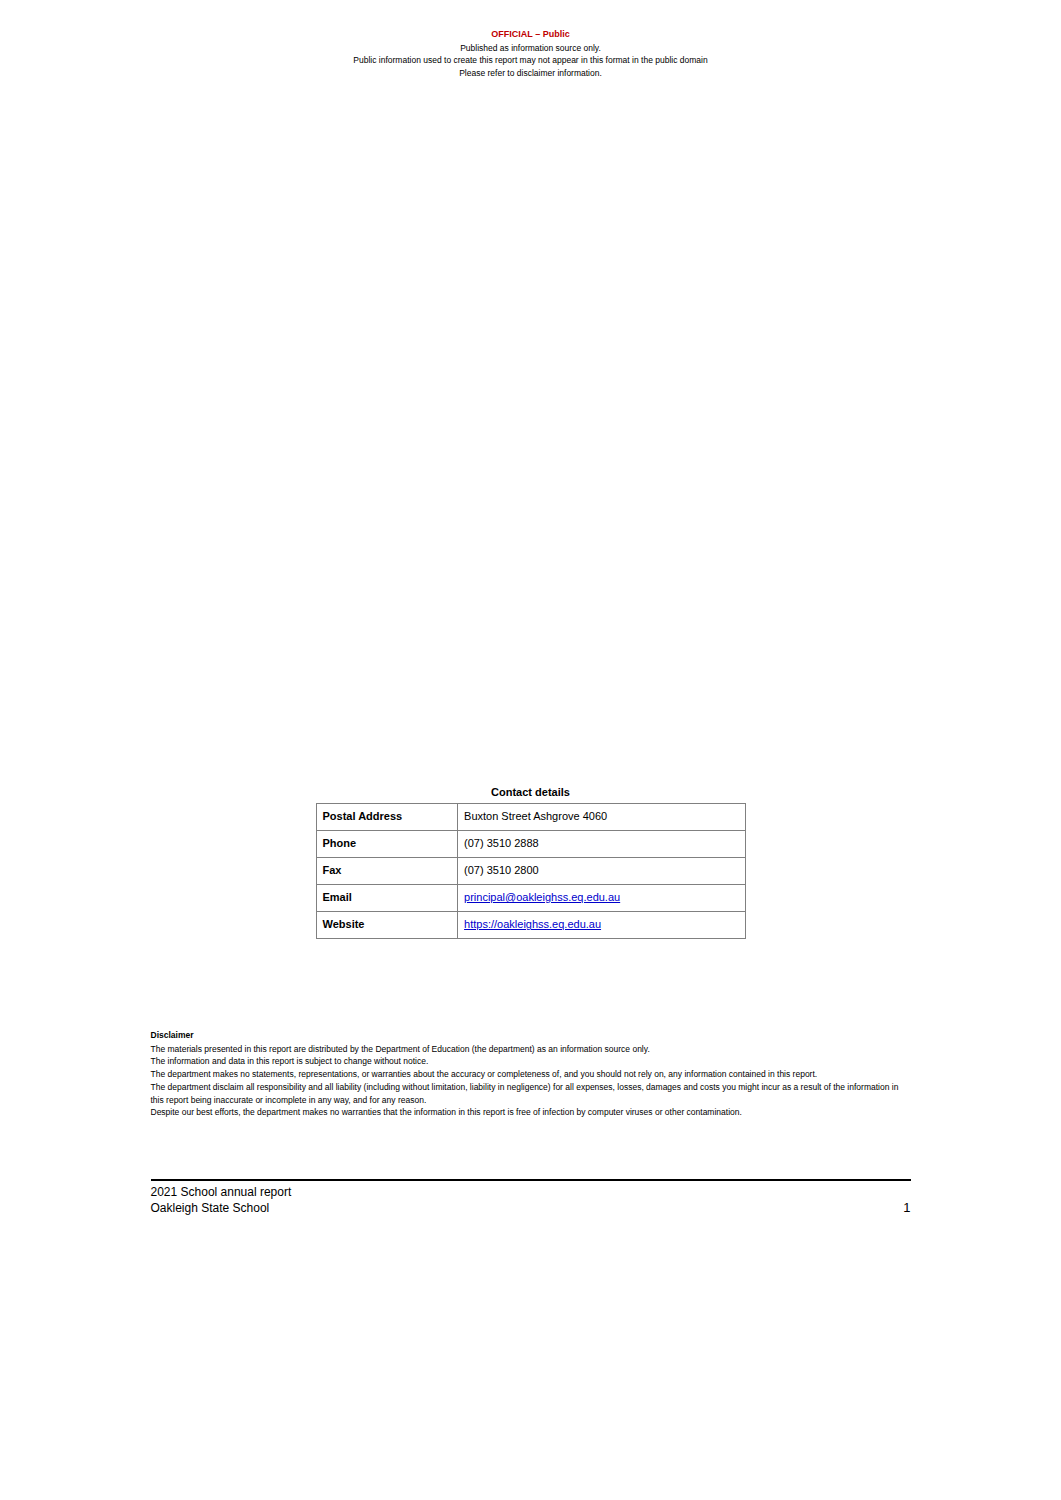OFFICIAL – Public
Published as information source only.
Public information used to create this report may not appear in this format in the public domain
Please refer to disclaimer information.
Contact details
| Postal Address | Buxton Street Ashgrove 4060 |
| Phone | (07) 3510 2888 |
| Fax | (07) 3510 2800 |
| Email | principal@oakleighss.eq.edu.au |
| Website | https://oakleighss.eq.edu.au |
Disclaimer
The materials presented in this report are distributed by the Department of Education (the department) as an information source only.
The information and data in this report is subject to change without notice.
The department makes no statements, representations, or warranties about the accuracy or completeness of, and you should not rely on, any information contained in this report.
The department disclaim all responsibility and all liability (including without limitation, liability in negligence) for all expenses, losses, damages and costs you might incur as a result of the information in this report being inaccurate or incomplete in any way, and for any reason.
Despite our best efforts, the department makes no warranties that the information in this report is free of infection by computer viruses or other contamination.
2021 School annual report
Oakleigh State School
1